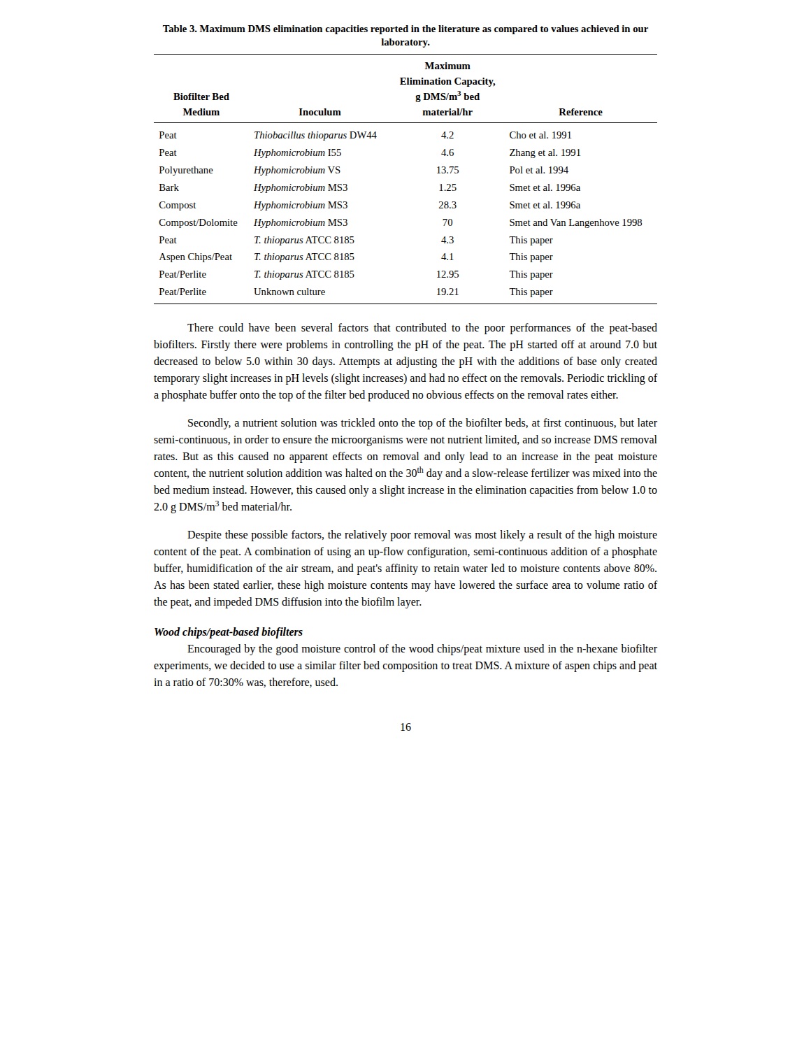Table 3. Maximum DMS elimination capacities reported in the literature as compared to values achieved in our laboratory.
| Biofilter Bed Medium | Inoculum | Maximum Elimination Capacity, g DMS/m 3 bed material/hr | Reference |
| --- | --- | --- | --- |
| Peat | Thiobacillus thioparus DW44 | 4.2 | Cho et al. 1991 |
| Peat | Hyphomicrobium I55 | 4.6 | Zhang et al. 1991 |
| Polyurethane | Hyphomicrobium VS | 13.75 | Pol et al. 1994 |
| Bark | Hyphomicrobium MS3 | 1.25 | Smet et al. 1996a |
| Compost | Hyphomicrobium MS3 | 28.3 | Smet et al. 1996a |
| Compost/Dolomite | Hyphomicrobium MS3 | 70 | Smet and Van Langenhove 1998 |
| Peat | T. thioparus ATCC 8185 | 4.3 | This paper |
| Aspen Chips/Peat | T. thioparus ATCC 8185 | 4.1 | This paper |
| Peat/Perlite | T. thioparus ATCC 8185 | 12.95 | This paper |
| Peat/Perlite | Unknown culture | 19.21 | This paper |
There could have been several factors that contributed to the poor performances of the peat-based biofilters. Firstly there were problems in controlling the pH of the peat. The pH started off at around 7.0 but decreased to below 5.0 within 30 days. Attempts at adjusting the pH with the additions of base only created temporary slight increases in pH levels (slight increases) and had no effect on the removals. Periodic trickling of a phosphate buffer onto the top of the filter bed produced no obvious effects on the removal rates either.
Secondly, a nutrient solution was trickled onto the top of the biofilter beds, at first continuous, but later semi-continuous, in order to ensure the microorganisms were not nutrient limited, and so increase DMS removal rates. But as this caused no apparent effects on removal and only lead to an increase in the peat moisture content, the nutrient solution addition was halted on the 30th day and a slow-release fertilizer was mixed into the bed medium instead. However, this caused only a slight increase in the elimination capacities from below 1.0 to 2.0 g DMS/m3 bed material/hr.
Despite these possible factors, the relatively poor removal was most likely a result of the high moisture content of the peat. A combination of using an up-flow configuration, semi-continuous addition of a phosphate buffer, humidification of the air stream, and peat's affinity to retain water led to moisture contents above 80%. As has been stated earlier, these high moisture contents may have lowered the surface area to volume ratio of the peat, and impeded DMS diffusion into the biofilm layer.
Wood chips/peat-based biofilters
Encouraged by the good moisture control of the wood chips/peat mixture used in the n-hexane biofilter experiments, we decided to use a similar filter bed composition to treat DMS. A mixture of aspen chips and peat in a ratio of 70:30% was, therefore, used.
16